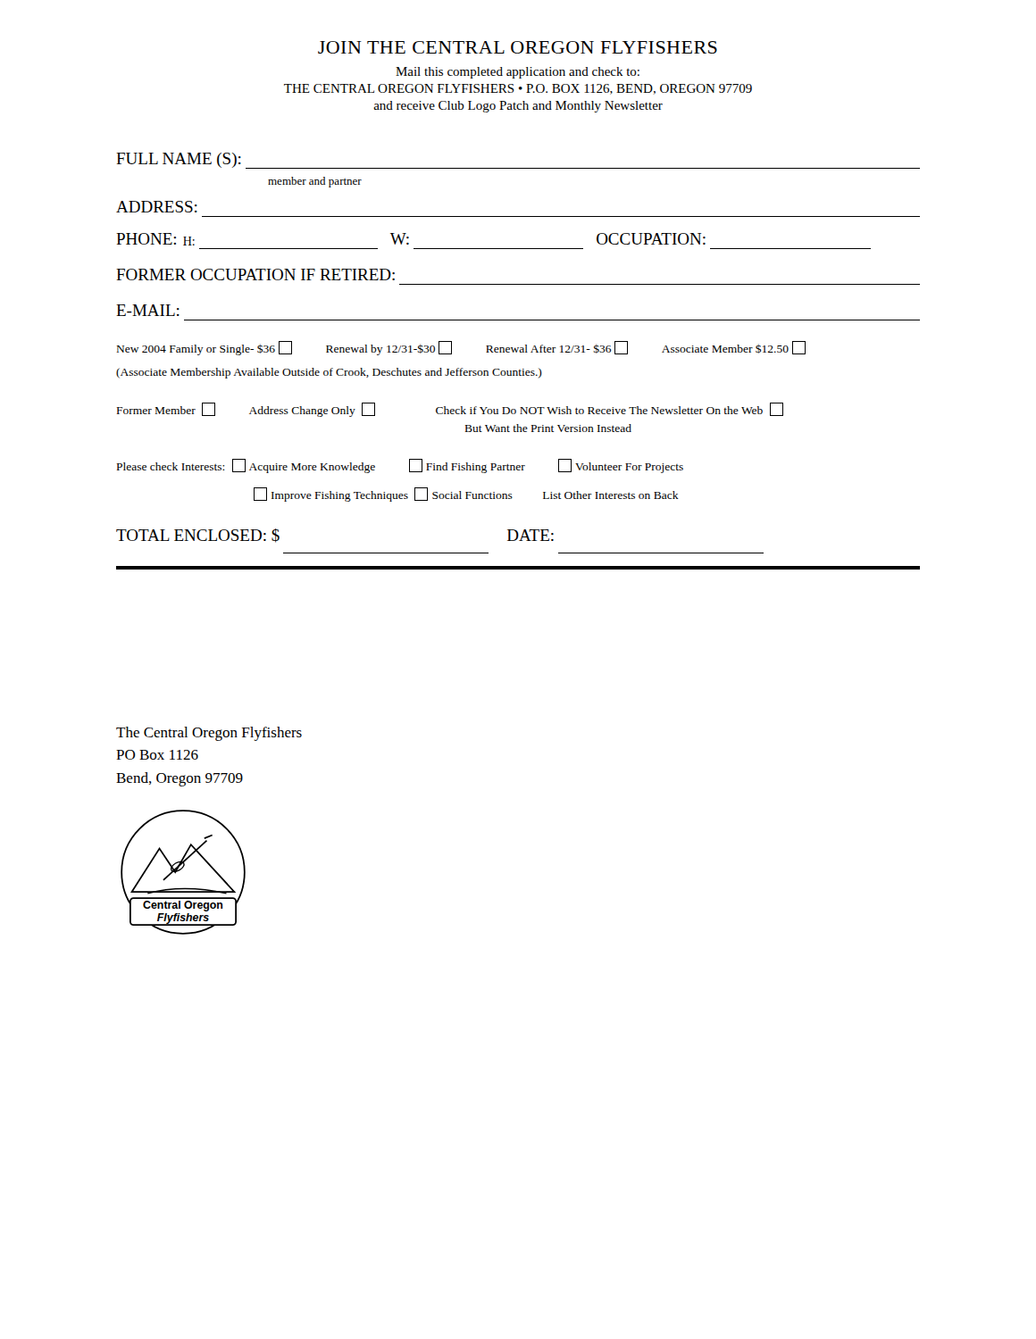JOIN THE CENTRAL OREGON FLYFISHERS
Mail this completed application and check to:
THE CENTRAL OREGON FLYFISHERS • P.O. BOX 1126, BEND, OREGON 97709
and receive Club Logo Patch and Monthly Newsletter
FULL NAME (S):
member and partner
ADDRESS:
PHONE: H: W: OCCUPATION:
FORMER OCCUPATION IF RETIRED:
E-MAIL:
New 2004 Family or Single- $36 Renewal by 12/31-$30 Renewal After 12/31- $36 Associate Member $12.50
(Associate Membership Available Outside of Crook, Deschutes and Jefferson Counties.)
Former Member Address Change Only Check if You Do NOT Wish to Receive The Newsletter On the Web
But Want the Print Version Instead
Please check Interests: Acquire More Knowledge Find Fishing Partner Volunteer For Projects
Improve Fishing Techniques Social Functions List Other Interests on Back
TOTAL ENCLOSED: $ DATE:
The Central Oregon Flyfishers
PO Box 1126
Bend, Oregon 97709
Central Oregon Flyfishers